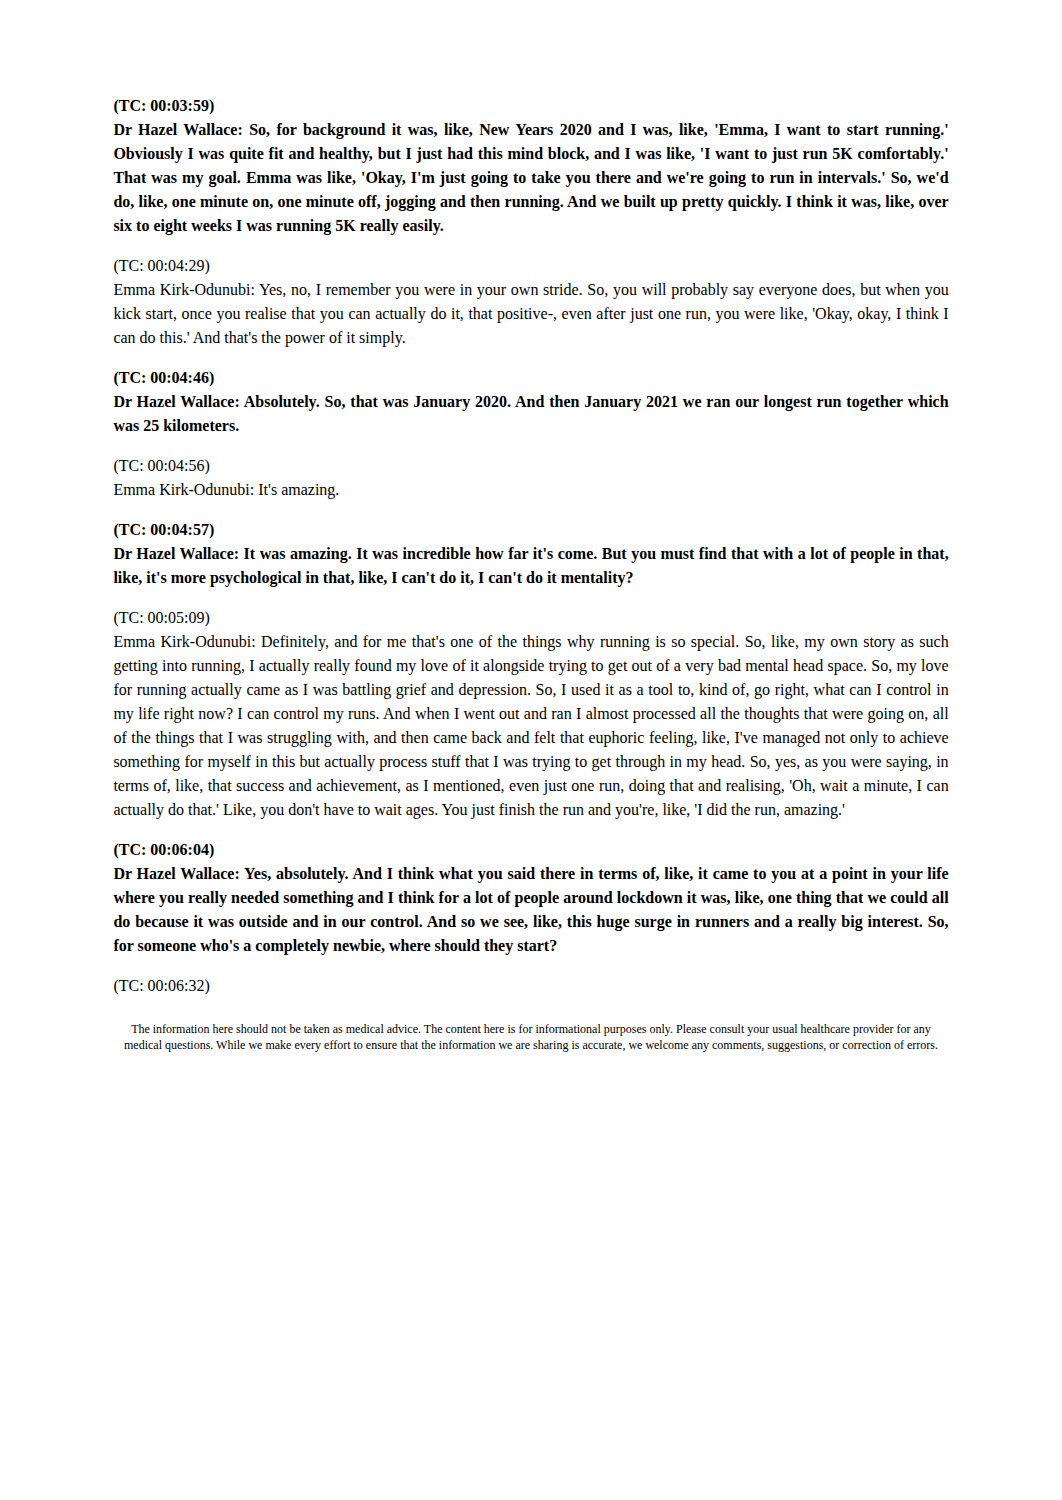(TC: 00:03:59)
Dr Hazel Wallace: So, for background it was, like, New Years 2020 and I was, like, 'Emma, I want to start running.' Obviously I was quite fit and healthy, but I just had this mind block, and I was like, 'I want to just run 5K comfortably.' That was my goal. Emma was like, 'Okay, I'm just going to take you there and we're going to run in intervals.' So, we'd do, like, one minute on, one minute off, jogging and then running. And we built up pretty quickly. I think it was, like, over six to eight weeks I was running 5K really easily.
(TC: 00:04:29)
Emma Kirk-Odunubi: Yes, no, I remember you were in your own stride. So, you will probably say everyone does, but when you kick start, once you realise that you can actually do it, that positive-, even after just one run, you were like, 'Okay, okay, I think I can do this.' And that's the power of it simply.
(TC: 00:04:46)
Dr Hazel Wallace: Absolutely. So, that was January 2020. And then January 2021 we ran our longest run together which was 25 kilometers.
(TC: 00:04:56)
Emma Kirk-Odunubi: It's amazing.
(TC: 00:04:57)
Dr Hazel Wallace: It was amazing. It was incredible how far it's come. But you must find that with a lot of people in that, like, it's more psychological in that, like, I can't do it, I can't do it mentality?
(TC: 00:05:09)
Emma Kirk-Odunubi: Definitely, and for me that's one of the things why running is so special. So, like, my own story as such getting into running, I actually really found my love of it alongside trying to get out of a very bad mental head space. So, my love for running actually came as I was battling grief and depression. So, I used it as a tool to, kind of, go right, what can I control in my life right now? I can control my runs. And when I went out and ran I almost processed all the thoughts that were going on, all of the things that I was struggling with, and then came back and felt that euphoric feeling, like, I've managed not only to achieve something for myself in this but actually process stuff that I was trying to get through in my head. So, yes, as you were saying, in terms of, like, that success and achievement, as I mentioned, even just one run, doing that and realising, 'Oh, wait a minute, I can actually do that.' Like, you don't have to wait ages. You just finish the run and you're, like, 'I did the run, amazing.'
(TC: 00:06:04)
Dr Hazel Wallace: Yes, absolutely. And I think what you said there in terms of, like, it came to you at a point in your life where you really needed something and I think for a lot of people around lockdown it was, like, one thing that we could all do because it was outside and in our control. And so we see, like, this huge surge in runners and a really big interest. So, for someone who's a completely newbie, where should they start?
(TC: 00:06:32)
The information here should not be taken as medical advice. The content here is for informational purposes only. Please consult your usual healthcare provider for any medical questions. While we make every effort to ensure that the information we are sharing is accurate, we welcome any comments, suggestions, or correction of errors.